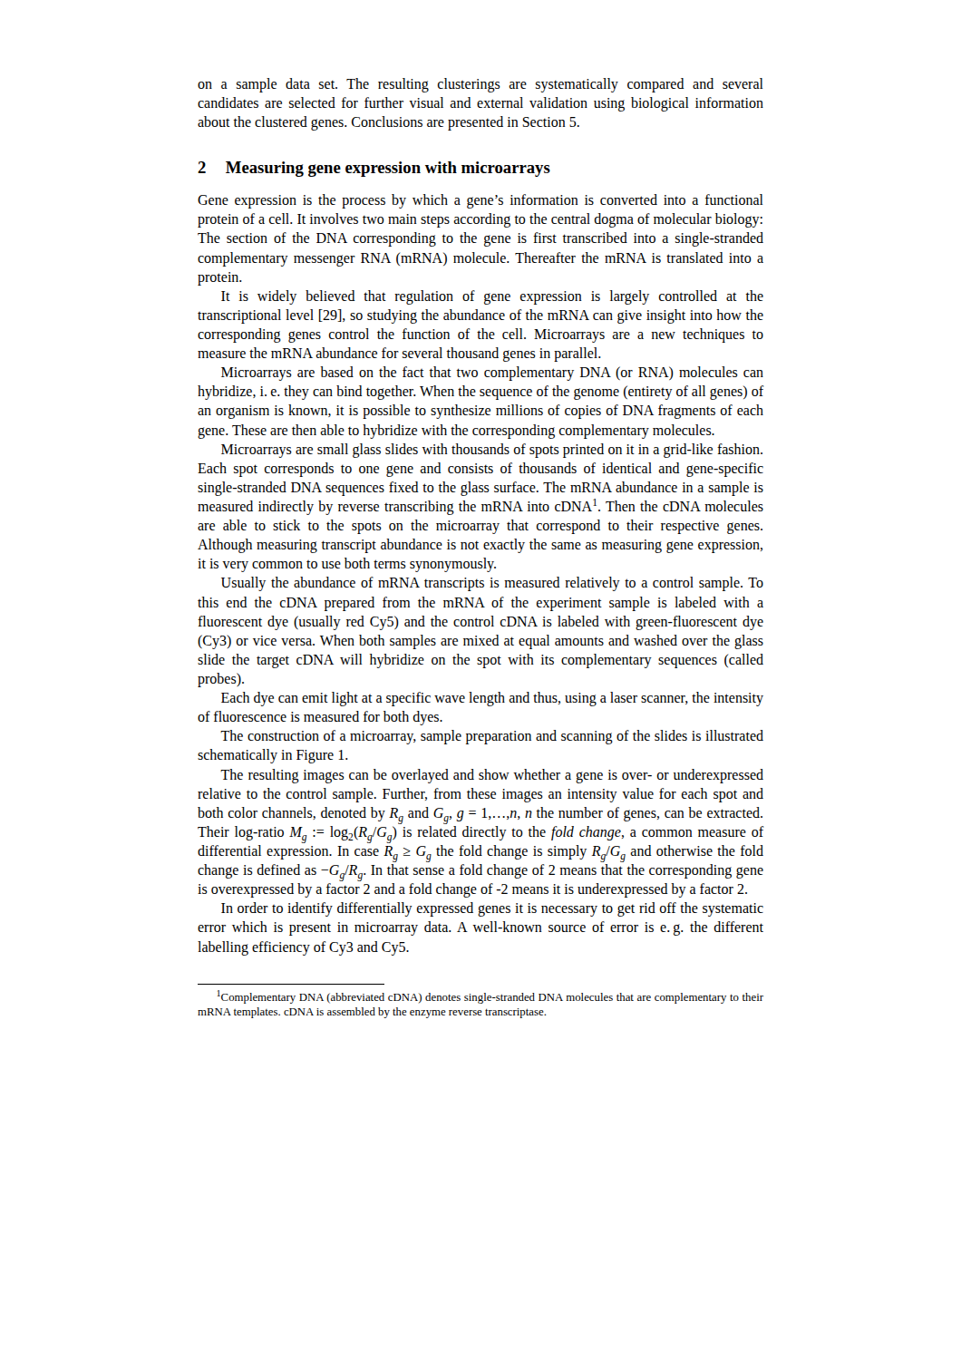on a sample data set. The resulting clusterings are systematically compared and several candidates are selected for further visual and external validation using biological information about the clustered genes. Conclusions are presented in Section 5.
2 Measuring gene expression with microarrays
Gene expression is the process by which a gene’s information is converted into a functional protein of a cell. It involves two main steps according to the central dogma of molecular biology: The section of the DNA corresponding to the gene is first transcribed into a single-stranded complementary messenger RNA (mRNA) molecule. Thereafter the mRNA is translated into a protein.
It is widely believed that regulation of gene expression is largely controlled at the transcriptional level [29], so studying the abundance of the mRNA can give insight into how the corresponding genes control the function of the cell. Microarrays are a new techniques to measure the mRNA abundance for several thousand genes in parallel.
Microarrays are based on the fact that two complementary DNA (or RNA) molecules can hybridize, i. e. they can bind together. When the sequence of the genome (entirety of all genes) of an organism is known, it is possible to synthesize millions of copies of DNA fragments of each gene. These are then able to hybridize with the corresponding complementary molecules.
Microarrays are small glass slides with thousands of spots printed on it in a grid-like fashion. Each spot corresponds to one gene and consists of thousands of identical and gene-specific single-stranded DNA sequences fixed to the glass surface. The mRNA abundance in a sample is measured indirectly by reverse transcribing the mRNA into cDNA1. Then the cDNA molecules are able to stick to the spots on the microarray that correspond to their respective genes. Although measuring transcript abundance is not exactly the same as measuring gene expression, it is very common to use both terms synonymously.
Usually the abundance of mRNA transcripts is measured relatively to a control sample. To this end the cDNA prepared from the mRNA of the experiment sample is labeled with a fluorescent dye (usually red Cy5) and the control cDNA is labeled with green-fluorescent dye (Cy3) or vice versa. When both samples are mixed at equal amounts and washed over the glass slide the target cDNA will hybridize on the spot with its complementary sequences (called probes).
Each dye can emit light at a specific wave length and thus, using a laser scanner, the intensity of fluorescence is measured for both dyes.
The construction of a microarray, sample preparation and scanning of the slides is illustrated schematically in Figure 1.
The resulting images can be overlayed and show whether a gene is over- or underexpressed relative to the control sample. Further, from these images an intensity value for each spot and both color channels, denoted by Rg and Gg, g = 1,…,n, n the number of genes, can be extracted. Their log-ratio Mg := log2(Rg/Gg) is related directly to the fold change, a common measure of differential expression. In case Rg ≥ Gg the fold change is simply Rg/Gg and otherwise the fold change is defined as −Gg/Rg. In that sense a fold change of 2 means that the corresponding gene is overexpressed by a factor 2 and a fold change of -2 means it is underexpressed by a factor 2.
In order to identify differentially expressed genes it is necessary to get rid off the systematic error which is present in microarray data. A well-known source of error is e. g. the different labelling efficiency of Cy3 and Cy5.
1Complementary DNA (abbreviated cDNA) denotes single-stranded DNA molecules that are complementary to their mRNA templates. cDNA is assembled by the enzyme reverse transcriptase.